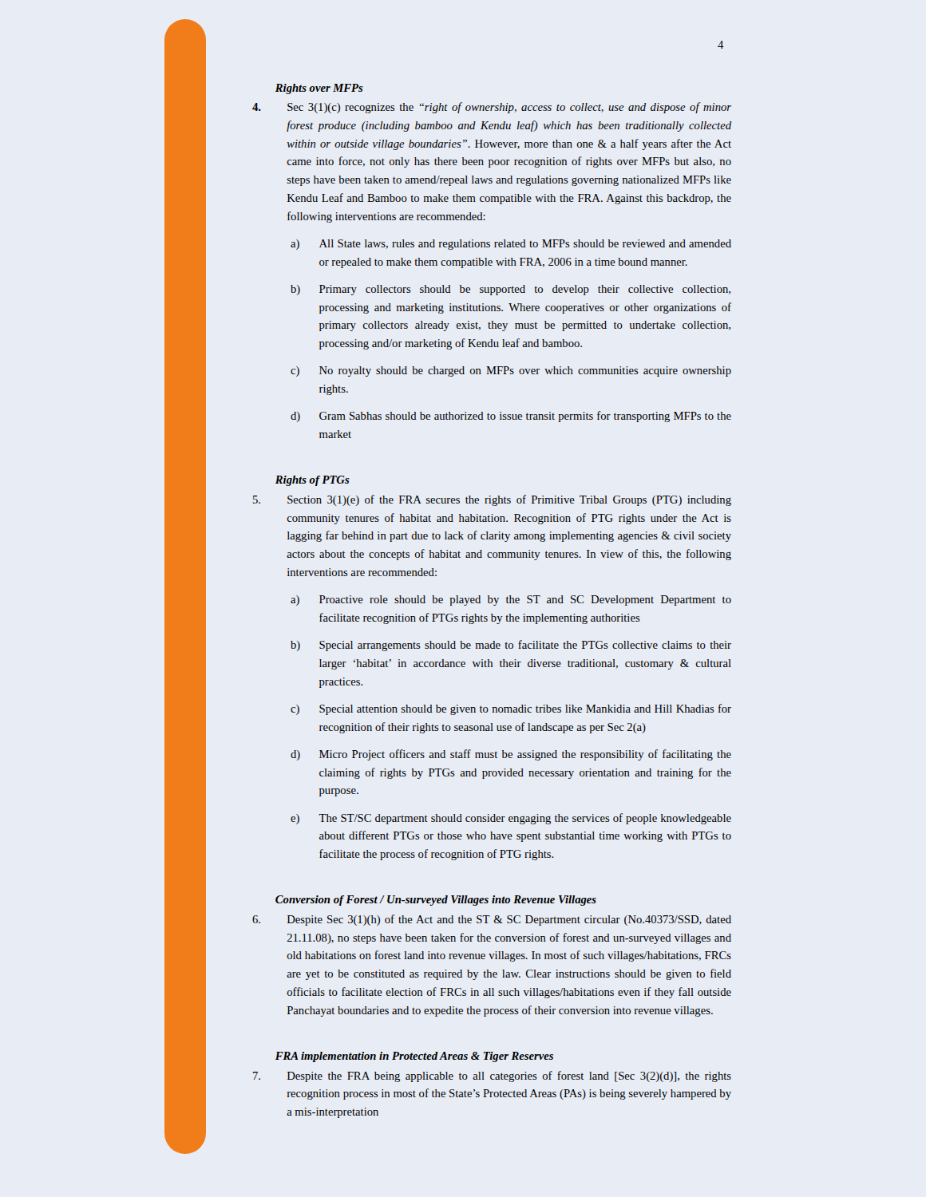4
Rights over MFPs
4. Sec 3(1)(c) recognizes the “right of ownership, access to collect, use and dispose of minor forest produce (including bamboo and Kendu leaf) which has been traditionally collected within or outside village boundaries”. However, more than one & a half years after the Act came into force, not only has there been poor recognition of rights over MFPs but also, no steps have been taken to amend/repeal laws and regulations governing nationalized MFPs like Kendu Leaf and Bamboo to make them compatible with the FRA. Against this backdrop, the following interventions are recommended:
a) All State laws, rules and regulations related to MFPs should be reviewed and amended or repealed to make them compatible with FRA, 2006 in a time bound manner.
b) Primary collectors should be supported to develop their collective collection, processing and marketing institutions. Where cooperatives or other organizations of primary collectors already exist, they must be permitted to undertake collection, processing and/or marketing of Kendu leaf and bamboo.
c) No royalty should be charged on MFPs over which communities acquire ownership rights.
d) Gram Sabhas should be authorized to issue transit permits for transporting MFPs to the market
Rights of PTGs
5. Section 3(1)(e) of the FRA secures the rights of Primitive Tribal Groups (PTG) including community tenures of habitat and habitation. Recognition of PTG rights under the Act is lagging far behind in part due to lack of clarity among implementing agencies & civil society actors about the concepts of habitat and community tenures. In view of this, the following interventions are recommended:
a) Proactive role should be played by the ST and SC Development Department to facilitate recognition of PTGs rights by the implementing authorities
b) Special arrangements should be made to facilitate the PTGs collective claims to their larger ‘habitat’ in accordance with their diverse traditional, customary & cultural practices.
c) Special attention should be given to nomadic tribes like Mankidia and Hill Khadias for recognition of their rights to seasonal use of landscape as per Sec 2(a)
d) Micro Project officers and staff must be assigned the responsibility of facilitating the claiming of rights by PTGs and provided necessary orientation and training for the purpose.
e) The ST/SC department should consider engaging the services of people knowledgeable about different PTGs or those who have spent substantial time working with PTGs to facilitate the process of recognition of PTG rights.
Conversion of Forest / Un-surveyed Villages into Revenue Villages
6. Despite Sec 3(1)(h) of the Act and the ST & SC Department circular (No.40373/SSD, dated 21.11.08), no steps have been taken for the conversion of forest and un-surveyed villages and old habitations on forest land into revenue villages. In most of such villages/habitations, FRCs are yet to be constituted as required by the law. Clear instructions should be given to field officials to facilitate election of FRCs in all such villages/habitations even if they fall outside Panchayat boundaries and to expedite the process of their conversion into revenue villages.
FRA implementation in Protected Areas & Tiger Reserves
7. Despite the FRA being applicable to all categories of forest land [Sec 3(2)(d)], the rights recognition process in most of the State’s Protected Areas (PAs) is being severely hampered by a mis-interpretation